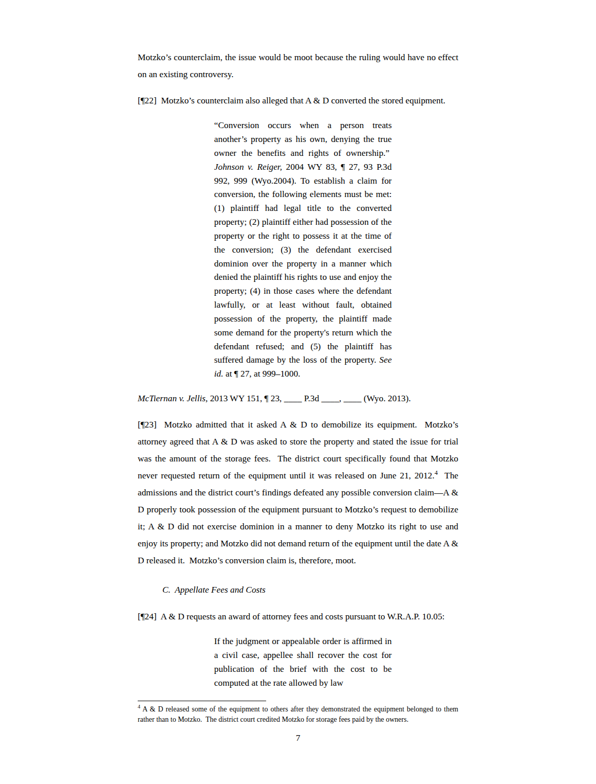Motzko’s counterclaim, the issue would be moot because the ruling would have no effect on an existing controversy.
[¶22] Motzko’s counterclaim also alleged that A & D converted the stored equipment.
“Conversion occurs when a person treats another’s property as his own, denying the true owner the benefits and rights of ownership.” Johnson v. Reiger, 2004 WY 83, ¶ 27, 93 P.3d 992, 999 (Wyo.2004). To establish a claim for conversion, the following elements must be met: (1) plaintiff had legal title to the converted property; (2) plaintiff either had possession of the property or the right to possess it at the time of the conversion; (3) the defendant exercised dominion over the property in a manner which denied the plaintiff his rights to use and enjoy the property; (4) in those cases where the defendant lawfully, or at least without fault, obtained possession of the property, the plaintiff made some demand for the property's return which the defendant refused; and (5) the plaintiff has suffered damage by the loss of the property. See id. at ¶ 27, at 999–1000.
McTiernan v. Jellis, 2013 WY 151, ¶ 23, ____ P.3d ____, ____ (Wyo. 2013).
[¶23] Motzko admitted that it asked A & D to demobilize its equipment. Motzko’s attorney agreed that A & D was asked to store the property and stated the issue for trial was the amount of the storage fees. The district court specifically found that Motzko never requested return of the equipment until it was released on June 21, 2012.4 The admissions and the district court’s findings defeated any possible conversion claim—A & D properly took possession of the equipment pursuant to Motzko’s request to demobilize it; A & D did not exercise dominion in a manner to deny Motzko its right to use and enjoy its property; and Motzko did not demand return of the equipment until the date A & D released it. Motzko’s conversion claim is, therefore, moot.
C. Appellate Fees and Costs
[¶24] A & D requests an award of attorney fees and costs pursuant to W.R.A.P. 10.05:
If the judgment or appealable order is affirmed in a civil case, appellee shall recover the cost for publication of the brief with the cost to be computed at the rate allowed by law
4 A & D released some of the equipment to others after they demonstrated the equipment belonged to them rather than to Motzko. The district court credited Motzko for storage fees paid by the owners.
7